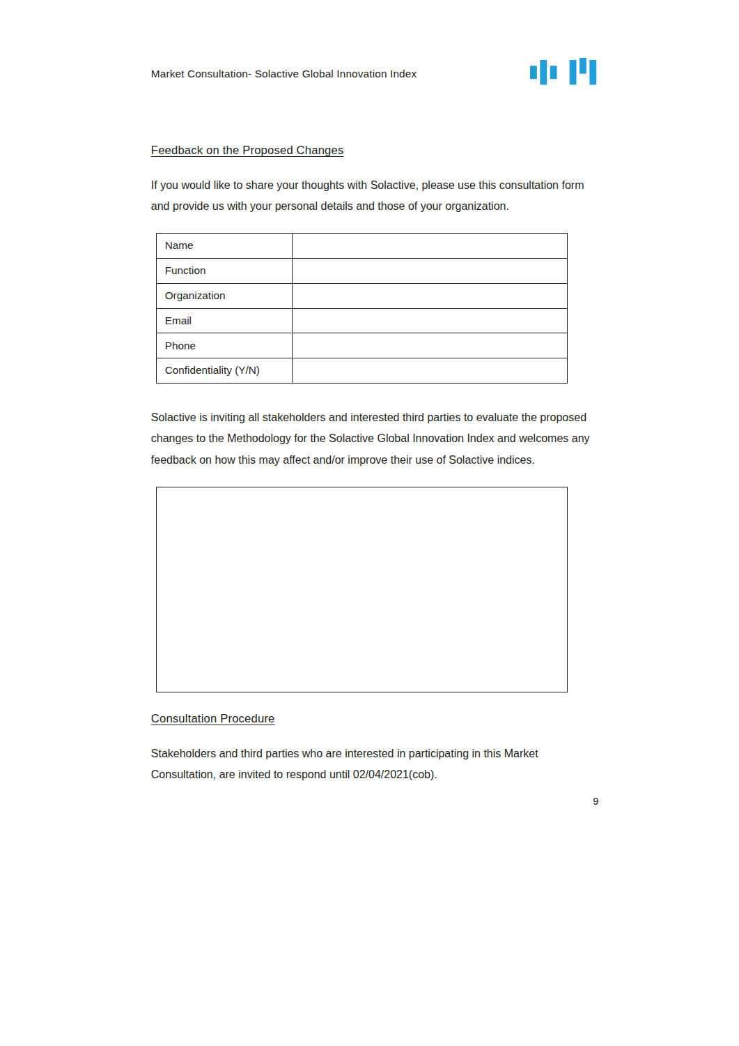Market Consultation- Solactive Global Innovation Index
Feedback on the Proposed Changes
If you would like to share your thoughts with Solactive, please use this consultation form and provide us with your personal details and those of your organization.
| Name | |
| Function | |
| Organization | |
| Email | |
| Phone | |
| Confidentiality (Y/N) | |
Solactive is inviting all stakeholders and interested third parties to evaluate the proposed changes to the Methodology for the Solactive Global Innovation Index and welcomes any feedback on how this may affect and/or improve their use of Solactive indices.
Consultation Procedure
Stakeholders and third parties who are interested in participating in this Market Consultation, are invited to respond until 02/04/2021(cob).
9